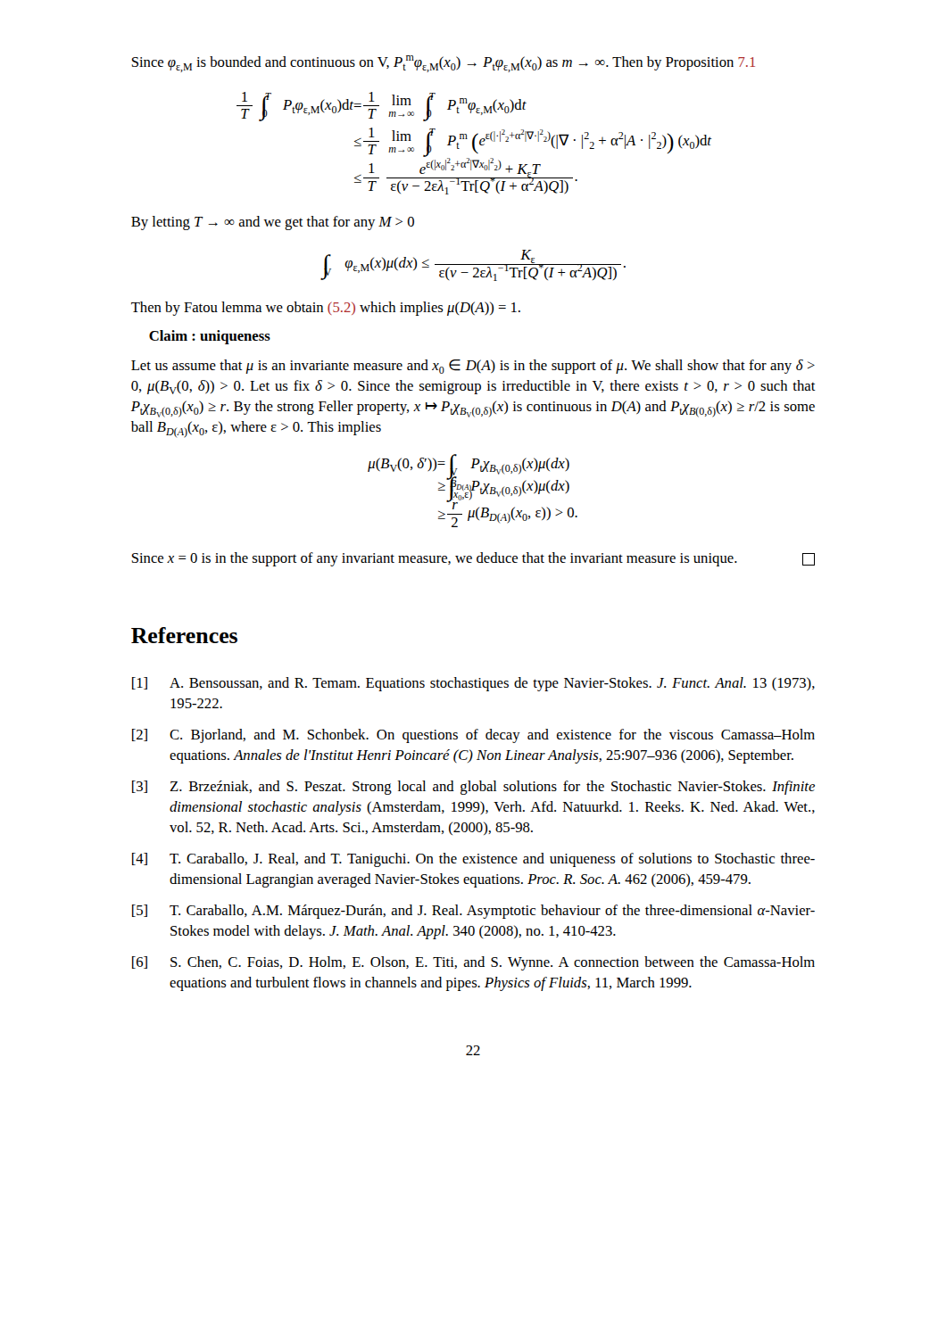Since φε,M is bounded and continuous on V, Ptmφε,M(x0) → Ptφε,M(x0) as m → ∞. Then by Proposition 7.1
| 1 T ∫ T 0 P t φ ε,M ( x 0 )d t | = | 1 T lim m →∞ ∫ T 0 P t m φ ε,M ( x 0 )d t |
| | ≤ | 1 T lim m →∞ ∫ T 0 P t m ( e ε(/·/ 2 2 +α 2 /∇·/ 2 2 ) (/∇ · / 2 2 + α 2 / A · / 2 2 ) ) ( x 0 )d t |
| | ≤ | 1 T e ε(/ x 0 / 2 2 +α 2 /∇ x 0 / 2 2 ) + K ε T ε( ν − 2ε λ 1 −1 Tr[ Q * ( I + α 2 A ) Q ]) . |
By letting T → ∞ and we get that for any M > 0
∫V φε,M(x)μ(dx) ≤ Kε ε(ν − 2ελ1−1Tr[Q*(I + α2A)Q]) .
Then by Fatou lemma we obtain (5.2) which implies μ(D(A)) = 1.
Claim : uniqueness
Let us assume that μ is an invariante measure and x0 ∈ D(A) is in the support of μ. We shall show that for any δ > 0, μ(BV(0, δ)) > 0. Let us fix δ > 0. Since the semigroup is irreductible in V, there exists t > 0, r > 0 such that PtχBV(0,δ)(x0) ≥ r. By the strong Feller property, x ↦ PtχBV(0,δ)(x) is continuous in D(A) and PtχB(0,δ)(x) ≥ r/2 is some ball BD(A)(x0, ε), where ε > 0. This implies
| μ ( B V (0, δ ′)) | = | ∫ V P t χ B V (0,δ) ( x ) μ ( dx ) |
| | ≥ | ∫ B D ( A ) ( x 0 ,ε) P t χ B V (0,δ) ( x ) μ ( dx ) |
| | ≥ | r 2 μ ( B D ( A ) ( x 0 , ε)) > 0. |
Since x = 0 is in the support of any invariant measure, we deduce that the invariant measure is unique.
References
[1] A. Bensoussan, and R. Temam. Equations stochastiques de type Navier-Stokes. J. Funct. Anal. 13 (1973), 195-222.
[2] C. Bjorland, and M. Schonbek. On questions of decay and existence for the viscous Camassa–Holm equations. Annales de l'Institut Henri Poincaré (C) Non Linear Analysis, 25:907–936 (2006), September.
[3] Z. Brzeźniak, and S. Peszat. Strong local and global solutions for the Stochastic Navier-Stokes. Infinite dimensional stochastic analysis (Amsterdam, 1999), Verh. Afd. Natuurkd. 1. Reeks. K. Ned. Akad. Wet., vol. 52, R. Neth. Acad. Arts. Sci., Amsterdam, (2000), 85-98.
[4] T. Caraballo, J. Real, and T. Taniguchi. On the existence and uniqueness of solutions to Stochastic three-dimensional Lagrangian averaged Navier-Stokes equations. Proc. R. Soc. A. 462 (2006), 459-479.
[5] T. Caraballo, A.M. Márquez-Durán, and J. Real. Asymptotic behaviour of the three-dimensional α-Navier-Stokes model with delays. J. Math. Anal. Appl. 340 (2008), no. 1, 410-423.
[6] S. Chen, C. Foias, D. Holm, E. Olson, E. Titi, and S. Wynne. A connection between the Camassa-Holm equations and turbulent flows in channels and pipes. Physics of Fluids, 11, March 1999.
22